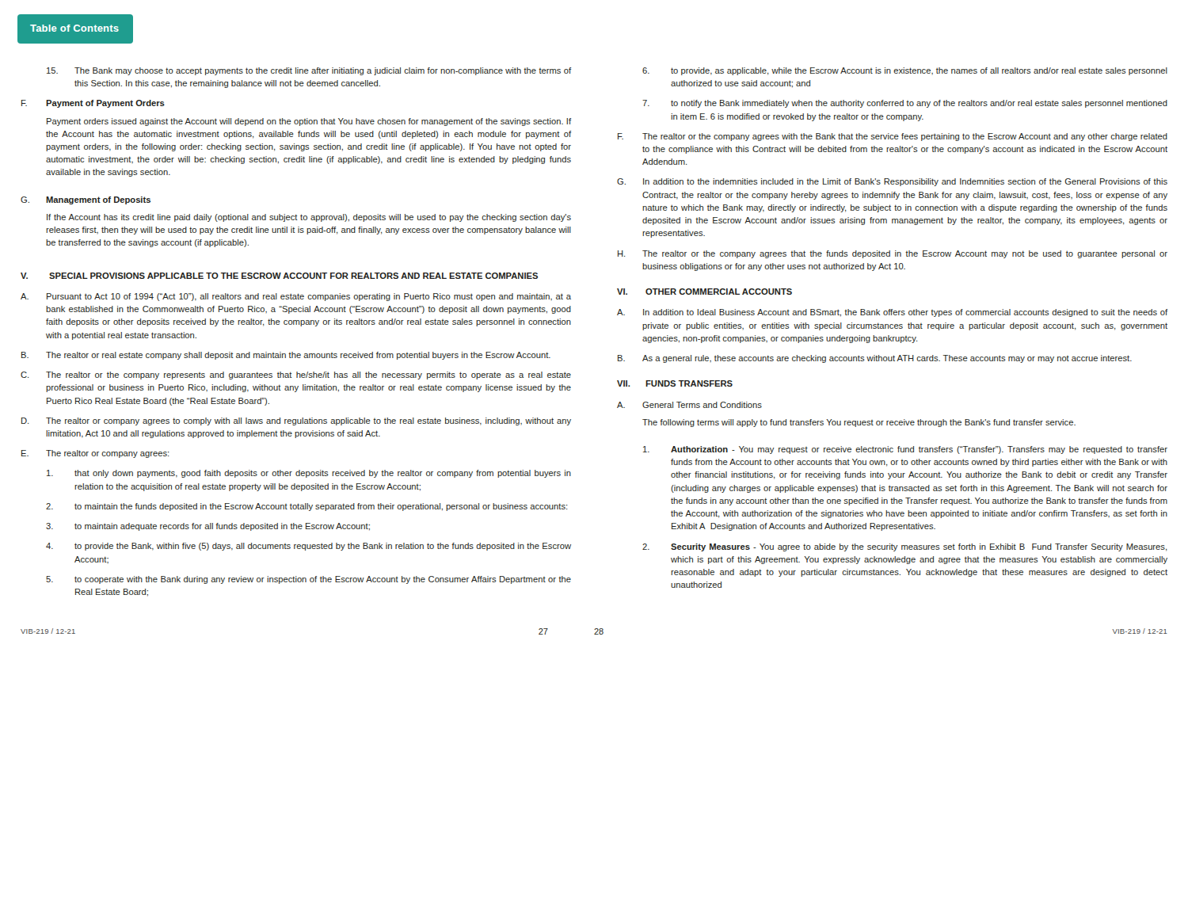Table of Contents
15.
The Bank may choose to accept payments to the credit line after initiating a judicial claim for non-compliance with the terms of this Section. In this case, the remaining balance will not be deemed cancelled.
F.
Payment of Payment Orders
Payment orders issued against the Account will depend on the option that You have chosen for management of the savings section. If the Account has the automatic investment options, available funds will be used (until depleted) in each module for payment of payment orders, in the following order: checking section, savings section, and credit line (if applicable). If You have not opted for automatic investment, the order will be: checking section, credit line (if applicable), and credit line is extended by pledging funds available in the savings section.
G.
Management of Deposits
If the Account has its credit line paid daily (optional and subject to approval), deposits will be used to pay the checking section day's releases first, then they will be used to pay the credit line until it is paid-off, and finally, any excess over the compensatory balance will be transferred to the savings account (if applicable).
V.
Special Provisions Applicable to the Escrow Account for Realtors and Real Estate Companies
A.
Pursuant to Act 10 of 1994 (“Act 10”), all realtors and real estate companies operating in Puerto Rico must open and maintain, at a bank established in the Commonwealth of Puerto Rico, a “Special Account (“Escrow Account”) to deposit all down payments, good faith deposits or other deposits received by the realtor, the company or its realtors and/or real estate sales personnel in connection with a potential real estate transaction.
B.
The realtor or real estate company shall deposit and maintain the amounts received from potential buyers in the Escrow Account.
C.
The realtor or the company represents and guarantees that he/she/it has all the necessary permits to operate as a real estate professional or business in Puerto Rico, including, without any limitation, the realtor or real estate company license issued by the Puerto Rico Real Estate Board (the “Real Estate Board”).
D.
The realtor or company agrees to comply with all laws and regulations applicable to the real estate business, including, without any limitation, Act 10 and all regulations approved to implement the provisions of said Act.
E.
The realtor or company agrees:
1.
that only down payments, good faith deposits or other deposits received by the realtor or company from potential buyers in relation to the acquisition of real estate property will be deposited in the Escrow Account;
2.
to maintain the funds deposited in the Escrow Account totally separated from their operational, personal or business accounts:
3.
to maintain adequate records for all funds deposited in the Escrow Account;
4.
to provide the Bank, within five (5) days, all documents requested by the Bank in relation to the funds deposited in the Escrow Account;
5.
to cooperate with the Bank during any review or inspection of the Escrow Account by the Consumer Affairs Department or the Real Estate Board;
6.
to provide, as applicable, while the Escrow Account is in existence, the names of all realtors and/or real estate sales personnel authorized to use said account; and
7.
to notify the Bank immediately when the authority conferred to any of the realtors and/or real estate sales personnel mentioned in item E. 6 is modified or revoked by the realtor or the company.
F.
The realtor or the company agrees with the Bank that the service fees pertaining to the Escrow Account and any other charge related to the compliance with this Contract will be debited from the realtor's or the company's account as indicated in the Escrow Account Addendum.
G.
In addition to the indemnities included in the Limit of Bank's Responsibility and Indemnities section of the General Provisions of this Contract, the realtor or the company hereby agrees to indemnify the Bank for any claim, lawsuit, cost, fees, loss or expense of any nature to which the Bank may, directly or indirectly, be subject to in connection with a dispute regarding the ownership of the funds deposited in the Escrow Account and/or issues arising from management by the realtor, the company, its employees, agents or representatives.
H.
The realtor or the company agrees that the funds deposited in the Escrow Account may not be used to guarantee personal or business obligations or for any other uses not authorized by Act 10.
VI.
Other Commercial Accounts
A.
In addition to Ideal Business Account and BSmart, the Bank offers other types of commercial accounts designed to suit the needs of private or public entities, or entities with special circumstances that require a particular deposit account, such as, government agencies, non-profit companies, or companies undergoing bankruptcy.
B.
As a general rule, these accounts are checking accounts without ATH cards. These accounts may or may not accrue interest.
VII.
Funds Transfers
A.
General Terms and Conditions
The following terms will apply to fund transfers You request or receive through the Bank's fund transfer service.
1.
Authorization - You may request or receive electronic fund transfers (“Transfer”). Transfers may be requested to transfer funds from the Account to other accounts that You own, or to other accounts owned by third parties either with the Bank or with other financial institutions, or for receiving funds into your Account. You authorize the Bank to debit or credit any Transfer (including any charges or applicable expenses) that is transacted as set forth in this Agreement. The Bank will not search for the funds in any account other than the one specified in the Transfer request. You authorize the Bank to transfer the funds from the Account, with authorization of the signatories who have been appointed to initiate and/or confirm Transfers, as set forth in Exhibit A Designation of Accounts and Authorized Representatives.
2.
Security Measures - You agree to abide by the security measures set forth in Exhibit B Fund Transfer Security Measures, which is part of this Agreement. You expressly acknowledge and agree that the measures You establish are commercially reasonable and adapt to your particular circumstances. You acknowledge that these measures are designed to detect unauthorized
VIB-219 / 12-21 27
28 VIB-219 / 12-21